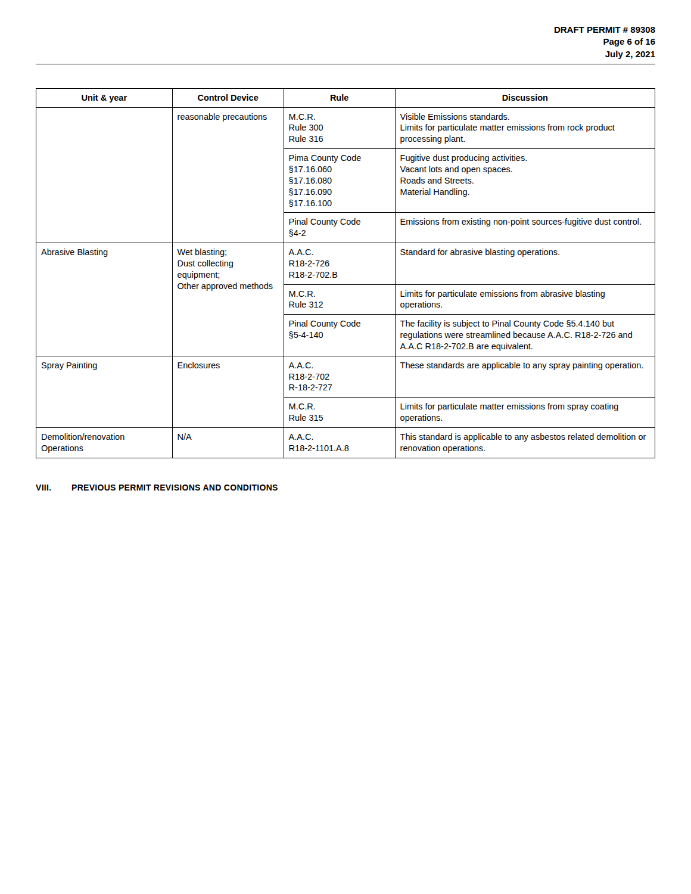DRAFT PERMIT # 89308
Page 6 of 16
July 2, 2021
| Unit & year | Control Device | Rule | Discussion |
| --- | --- | --- | --- |
| | reasonable precautions | M.C.R. Rule 300 Rule 316 | Visible Emissions standards. Limits for particulate matter emissions from rock product processing plant. |
| Pima County Code §17.16.060 §17.16.080 §17.16.090 §17.16.100 | Fugitive dust producing activities. Vacant lots and open spaces. Roads and Streets. Material Handling. |
| Pinal County Code §4-2 | Emissions from existing non-point sources-fugitive dust control. |
| Abrasive Blasting | Wet blasting; Dust collecting equipment; Other approved methods | A.A.C. R18-2-726 R18-2-702.B | Standard for abrasive blasting operations. |
| M.C.R. Rule 312 | Limits for particulate emissions from abrasive blasting operations. |
| Pinal County Code §5-4-140 | The facility is subject to Pinal County Code §5.4.140 but regulations were streamlined because A.A.C. R18-2-726 and A.A.C R18-2-702.B are equivalent. |
| Spray Painting | Enclosures | A.A.C. R18-2-702 R-18-2-727 | These standards are applicable to any spray painting operation. |
| M.C.R. Rule 315 | Limits for particulate matter emissions from spray coating operations. |
| Demolition/renovation Operations | N/A | A.A.C. R18-2-1101.A.8 | This standard is applicable to any asbestos related demolition or renovation operations. |
VIII. PREVIOUS PERMIT REVISIONS AND CONDITIONS